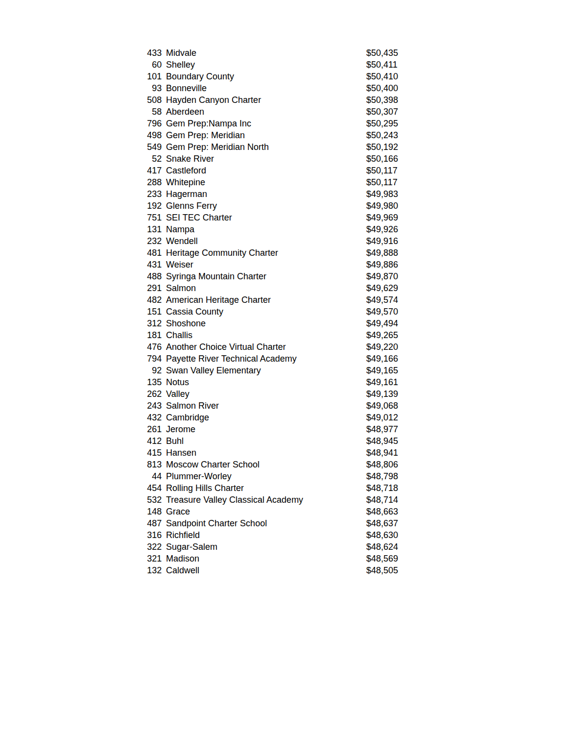| 433 | Midvale | $50,435 |
| 60 | Shelley | $50,411 |
| 101 | Boundary County | $50,410 |
| 93 | Bonneville | $50,400 |
| 508 | Hayden Canyon Charter | $50,398 |
| 58 | Aberdeen | $50,307 |
| 796 | Gem Prep:Nampa Inc | $50,295 |
| 498 | Gem Prep: Meridian | $50,243 |
| 549 | Gem Prep: Meridian North | $50,192 |
| 52 | Snake River | $50,166 |
| 417 | Castleford | $50,117 |
| 288 | Whitepine | $50,117 |
| 233 | Hagerman | $49,983 |
| 192 | Glenns Ferry | $49,980 |
| 751 | SEI TEC Charter | $49,969 |
| 131 | Nampa | $49,926 |
| 232 | Wendell | $49,916 |
| 481 | Heritage Community Charter | $49,888 |
| 431 | Weiser | $49,886 |
| 488 | Syringa Mountain Charter | $49,870 |
| 291 | Salmon | $49,629 |
| 482 | American Heritage Charter | $49,574 |
| 151 | Cassia County | $49,570 |
| 312 | Shoshone | $49,494 |
| 181 | Challis | $49,265 |
| 476 | Another Choice Virtual Charter | $49,220 |
| 794 | Payette River Technical Academy | $49,166 |
| 92 | Swan Valley Elementary | $49,165 |
| 135 | Notus | $49,161 |
| 262 | Valley | $49,139 |
| 243 | Salmon River | $49,068 |
| 432 | Cambridge | $49,012 |
| 261 | Jerome | $48,977 |
| 412 | Buhl | $48,945 |
| 415 | Hansen | $48,941 |
| 813 | Moscow Charter School | $48,806 |
| 44 | Plummer-Worley | $48,798 |
| 454 | Rolling Hills Charter | $48,718 |
| 532 | Treasure Valley Classical Academy | $48,714 |
| 148 | Grace | $48,663 |
| 487 | Sandpoint Charter School | $48,637 |
| 316 | Richfield | $48,630 |
| 322 | Sugar-Salem | $48,624 |
| 321 | Madison | $48,569 |
| 132 | Caldwell | $48,505 |